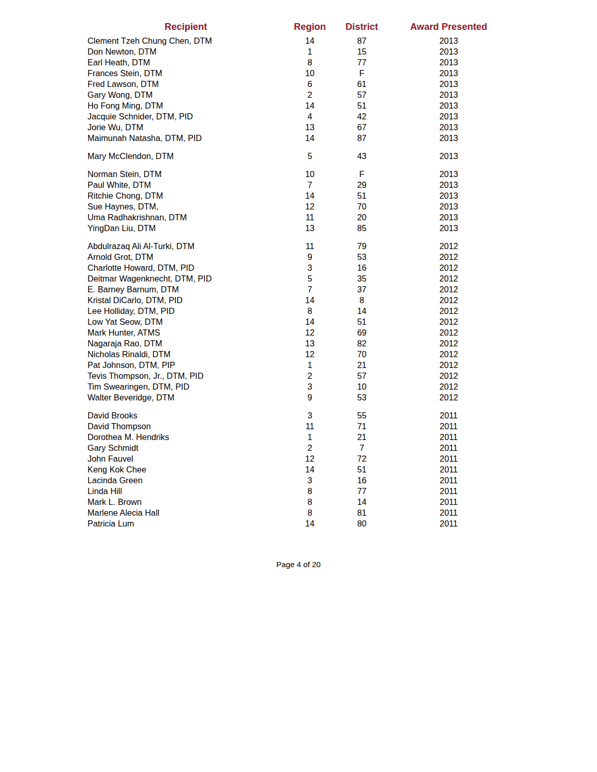| Recipient | Region | District | Award Presented |
| --- | --- | --- | --- |
| Clement Tzeh Chung Chen, DTM | 14 | 87 | 2013 |
| Don Newton, DTM | 1 | 15 | 2013 |
| Earl Heath, DTM | 8 | 77 | 2013 |
| Frances Stein, DTM | 10 | F | 2013 |
| Fred Lawson, DTM | 6 | 61 | 2013 |
| Gary Wong, DTM | 2 | 57 | 2013 |
| Ho Fong Ming, DTM | 14 | 51 | 2013 |
| Jacquie Schnider, DTM, PID | 4 | 42 | 2013 |
| Jorie Wu, DTM | 13 | 67 | 2013 |
| Maimunah Natasha, DTM, PID | 14 | 87 | 2013 |
| Mary McClendon, DTM | 5 | 43 | 2013 |
| Norman Stein, DTM | 10 | F | 2013 |
| Paul White, DTM | 7 | 29 | 2013 |
| Ritchie Chong, DTM | 14 | 51 | 2013 |
| Sue Haynes, DTM, | 12 | 70 | 2013 |
| Uma Radhakrishnan, DTM | 11 | 20 | 2013 |
| YingDan Liu, DTM | 13 | 85 | 2013 |
| Abdulrazaq Ali Al-Turki, DTM | 11 | 79 | 2012 |
| Arnold Grot, DTM | 9 | 53 | 2012 |
| Charlotte Howard, DTM, PID | 3 | 16 | 2012 |
| Deitmar Wagenknecht, DTM, PID | 5 | 35 | 2012 |
| E. Barney Barnum, DTM | 7 | 37 | 2012 |
| Kristal DiCarlo, DTM, PID | 14 | 8 | 2012 |
| Lee Holliday, DTM, PID | 8 | 14 | 2012 |
| Low Yat Seow, DTM | 14 | 51 | 2012 |
| Mark Hunter, ATMS | 12 | 69 | 2012 |
| Nagaraja Rao, DTM | 13 | 82 | 2012 |
| Nicholas Rinaldi, DTM | 12 | 70 | 2012 |
| Pat Johnson, DTM, PIP | 1 | 21 | 2012 |
| Tevis Thompson, Jr., DTM, PID | 2 | 57 | 2012 |
| Tim Swearingen, DTM, PID | 3 | 10 | 2012 |
| Walter Beveridge, DTM | 9 | 53 | 2012 |
| David Brooks | 3 | 55 | 2011 |
| David Thompson | 11 | 71 | 2011 |
| Dorothea M. Hendriks | 1 | 21 | 2011 |
| Gary Schmidt | 2 | 7 | 2011 |
| John Fauvel | 12 | 72 | 2011 |
| Keng Kok Chee | 14 | 51 | 2011 |
| Lacinda Green | 3 | 16 | 2011 |
| Linda Hill | 8 | 77 | 2011 |
| Mark L. Brown | 8 | 14 | 2011 |
| Marlene Alecia Hall | 8 | 81 | 2011 |
| Patricia Lum | 14 | 80 | 2011 |
Page 4 of 20